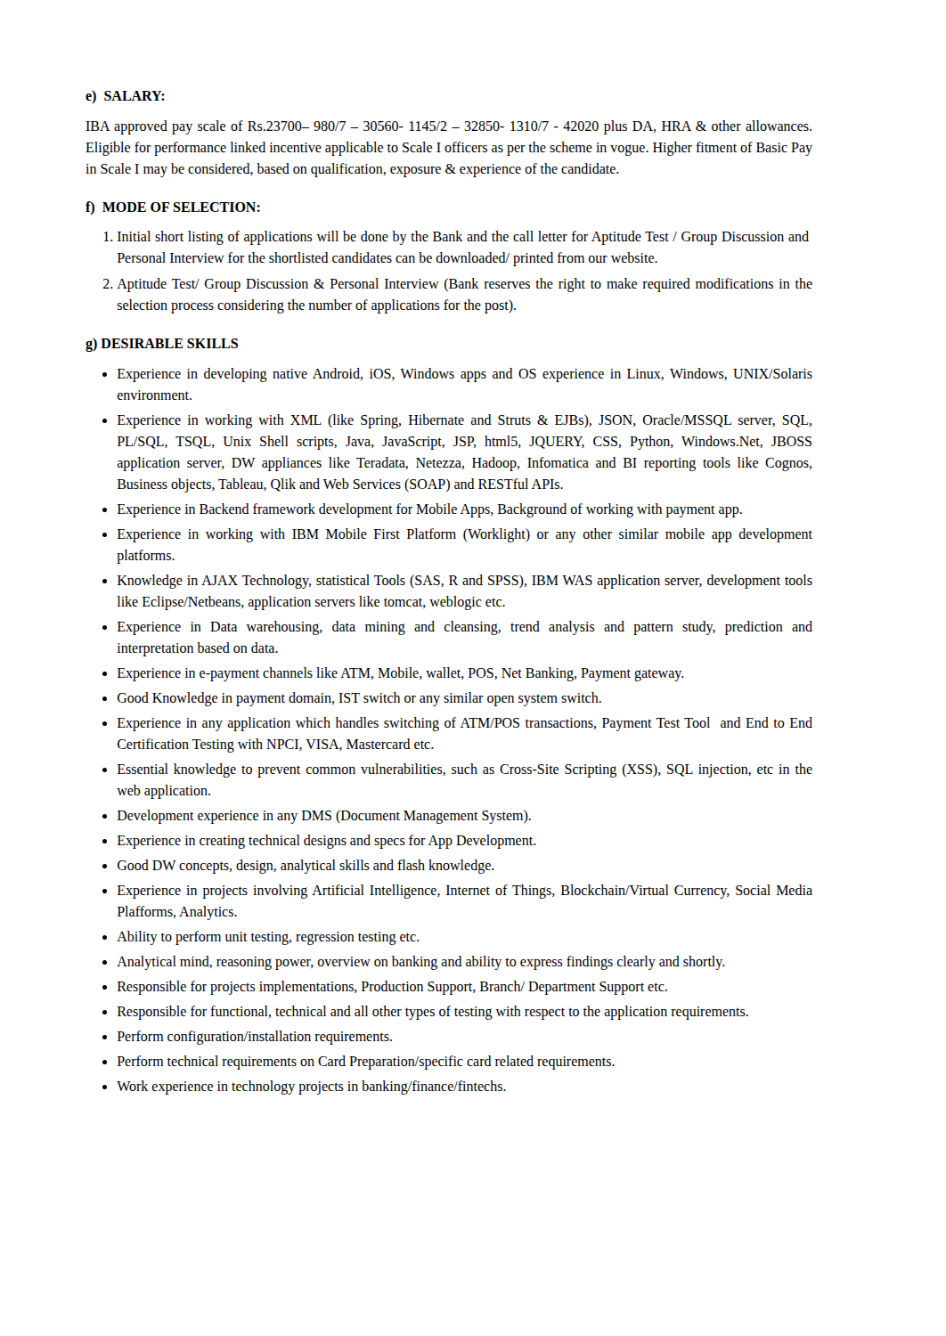e) SALARY:
IBA approved pay scale of Rs.23700– 980/7 – 30560- 1145/2 – 32850- 1310/7 - 42020 plus DA, HRA & other allowances. Eligible for performance linked incentive applicable to Scale I officers as per the scheme in vogue. Higher fitment of Basic Pay in Scale I may be considered, based on qualification, exposure & experience of the candidate.
f) MODE OF SELECTION:
Initial short listing of applications will be done by the Bank and the call letter for Aptitude Test / Group Discussion and Personal Interview for the shortlisted candidates can be downloaded/ printed from our website.
Aptitude Test/ Group Discussion & Personal Interview (Bank reserves the right to make required modifications in the selection process considering the number of applications for the post).
g) DESIRABLE SKILLS
Experience in developing native Android, iOS, Windows apps and OS experience in Linux, Windows, UNIX/Solaris environment.
Experience in working with XML (like Spring, Hibernate and Struts & EJBs), JSON, Oracle/MSSQL server, SQL, PL/SQL, TSQL, Unix Shell scripts, Java, JavaScript, JSP, html5, JQUERY, CSS, Python, Windows.Net, JBOSS application server, DW appliances like Teradata, Netezza, Hadoop, Infomatica and BI reporting tools like Cognos, Business objects, Tableau, Qlik and Web Services (SOAP) and RESTful APIs.
Experience in Backend framework development for Mobile Apps, Background of working with payment app.
Experience in working with IBM Mobile First Platform (Worklight) or any other similar mobile app development platforms.
Knowledge in AJAX Technology, statistical Tools (SAS, R and SPSS), IBM WAS application server, development tools like Eclipse/Netbeans, application servers like tomcat, weblogic etc.
Experience in Data warehousing, data mining and cleansing, trend analysis and pattern study, prediction and interpretation based on data.
Experience in e-payment channels like ATM, Mobile, wallet, POS, Net Banking, Payment gateway.
Good Knowledge in payment domain, IST switch or any similar open system switch.
Experience in any application which handles switching of ATM/POS transactions, Payment Test Tool and End to End Certification Testing with NPCI, VISA, Mastercard etc.
Essential knowledge to prevent common vulnerabilities, such as Cross-Site Scripting (XSS), SQL injection, etc in the web application.
Development experience in any DMS (Document Management System).
Experience in creating technical designs and specs for App Development.
Good DW concepts, design, analytical skills and flash knowledge.
Experience in projects involving Artificial Intelligence, Internet of Things, Blockchain/Virtual Currency, Social Media Plafforms, Analytics.
Ability to perform unit testing, regression testing etc.
Analytical mind, reasoning power, overview on banking and ability to express findings clearly and shortly.
Responsible for projects implementations, Production Support, Branch/ Department Support etc.
Responsible for functional, technical and all other types of testing with respect to the application requirements.
Perform configuration/installation requirements.
Perform technical requirements on Card Preparation/specific card related requirements.
Work experience in technology projects in banking/finance/fintechs.